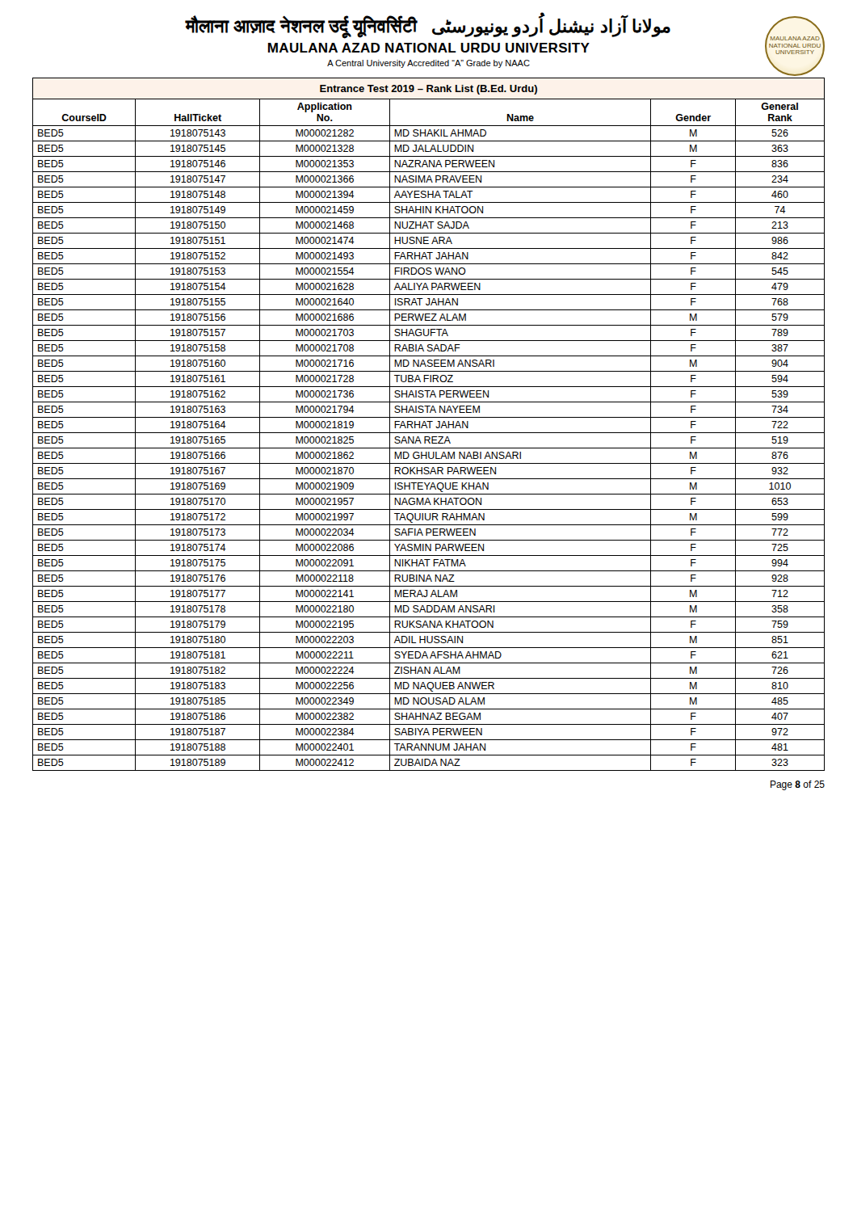MAULANA AZAD
NATIONAL URDU
UNIVERSITY
मौलाना आज़ाद नेशनल उर्दू यूनिवर्सिटी مولانا آزاد نیشنل اُردو یونیورسٹی
MAULANA AZAD NATIONAL URDU UNIVERSITY
A Central University Accredited “A” Grade by NAAC
Entrance Test 2019 – Rank List (B.Ed. Urdu)
| CourseID | HallTicket | Application No. | Name | Gender | General Rank |
| --- | --- | --- | --- | --- | --- |
| BED5 | 1918075143 | M000021282 | MD SHAKIL AHMAD | M | 526 |
| BED5 | 1918075145 | M000021328 | MD JALALUDDIN | M | 363 |
| BED5 | 1918075146 | M000021353 | NAZRANA PERWEEN | F | 836 |
| BED5 | 1918075147 | M000021366 | NASIMA PRAVEEN | F | 234 |
| BED5 | 1918075148 | M000021394 | AAYESHA TALAT | F | 460 |
| BED5 | 1918075149 | M000021459 | SHAHIN KHATOON | F | 74 |
| BED5 | 1918075150 | M000021468 | NUZHAT SAJDA | F | 213 |
| BED5 | 1918075151 | M000021474 | HUSNE ARA | F | 986 |
| BED5 | 1918075152 | M000021493 | FARHAT JAHAN | F | 842 |
| BED5 | 1918075153 | M000021554 | FIRDOS WANO | F | 545 |
| BED5 | 1918075154 | M000021628 | AALIYA PARWEEN | F | 479 |
| BED5 | 1918075155 | M000021640 | ISRAT JAHAN | F | 768 |
| BED5 | 1918075156 | M000021686 | PERWEZ ALAM | M | 579 |
| BED5 | 1918075157 | M000021703 | SHAGUFTA | F | 789 |
| BED5 | 1918075158 | M000021708 | RABIA SADAF | F | 387 |
| BED5 | 1918075160 | M000021716 | MD NASEEM ANSARI | M | 904 |
| BED5 | 1918075161 | M000021728 | TUBA FIROZ | F | 594 |
| BED5 | 1918075162 | M000021736 | SHAISTA PERWEEN | F | 539 |
| BED5 | 1918075163 | M000021794 | SHAISTA NAYEEM | F | 734 |
| BED5 | 1918075164 | M000021819 | FARHAT JAHAN | F | 722 |
| BED5 | 1918075165 | M000021825 | SANA REZA | F | 519 |
| BED5 | 1918075166 | M000021862 | MD GHULAM NABI ANSARI | M | 876 |
| BED5 | 1918075167 | M000021870 | ROKHSAR PARWEEN | F | 932 |
| BED5 | 1918075169 | M000021909 | ISHTEYAQUE KHAN | M | 1010 |
| BED5 | 1918075170 | M000021957 | NAGMA KHATOON | F | 653 |
| BED5 | 1918075172 | M000021997 | TAQUIUR RAHMAN | M | 599 |
| BED5 | 1918075173 | M000022034 | SAFIA PERWEEN | F | 772 |
| BED5 | 1918075174 | M000022086 | YASMIN PARWEEN | F | 725 |
| BED5 | 1918075175 | M000022091 | NIKHAT FATMA | F | 994 |
| BED5 | 1918075176 | M000022118 | RUBINA NAZ | F | 928 |
| BED5 | 1918075177 | M000022141 | MERAJ ALAM | M | 712 |
| BED5 | 1918075178 | M000022180 | MD SADDAM ANSARI | M | 358 |
| BED5 | 1918075179 | M000022195 | RUKSANA KHATOON | F | 759 |
| BED5 | 1918075180 | M000022203 | ADIL HUSSAIN | M | 851 |
| BED5 | 1918075181 | M000022211 | SYEDA AFSHA AHMAD | F | 621 |
| BED5 | 1918075182 | M000022224 | ZISHAN ALAM | M | 726 |
| BED5 | 1918075183 | M000022256 | MD NAQUEB ANWER | M | 810 |
| BED5 | 1918075185 | M000022349 | MD NOUSAD ALAM | M | 485 |
| BED5 | 1918075186 | M000022382 | SHAHNAZ BEGAM | F | 407 |
| BED5 | 1918075187 | M000022384 | SABIYA PERWEEN | F | 972 |
| BED5 | 1918075188 | M000022401 | TARANNUM JAHAN | F | 481 |
| BED5 | 1918075189 | M000022412 | ZUBAIDA NAZ | F | 323 |
Page 8 of 25